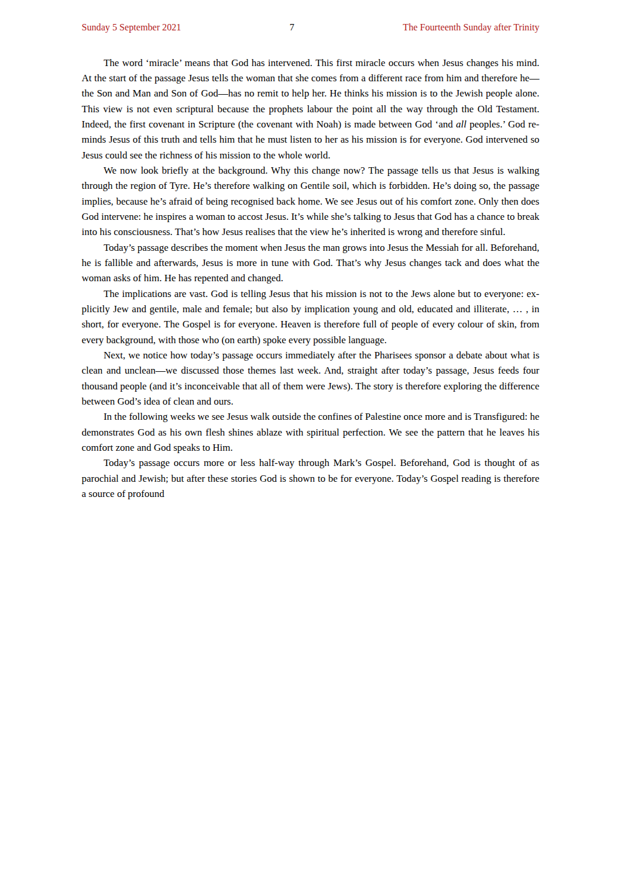Sunday 5 September 2021 7 The Fourteenth Sunday after Trinity
The word ‘miracle’ means that God has intervened. This first miracle occurs when Jesus changes his mind. At the start of the passage Jesus tells the woman that she comes from a different race from him and therefore he—the Son and Man and Son of God—has no remit to help her. He thinks his mission is to the Jewish people alone. This view is not even scriptural because the prophets labour the point all the way through the Old Testament. Indeed, the first covenant in Scripture (the covenant with Noah) is made between God ‘and all peoples.’ God reminds Jesus of this truth and tells him that he must listen to her as his mission is for everyone. God intervened so Jesus could see the richness of his mission to the whole world.
We now look briefly at the background. Why this change now? The passage tells us that Jesus is walking through the region of Tyre. He’s therefore walking on Gentile soil, which is forbidden. He’s doing so, the passage implies, because he’s afraid of being recognised back home. We see Jesus out of his comfort zone. Only then does God intervene: he inspires a woman to accost Jesus. It’s while she’s talking to Jesus that God has a chance to break into his consciousness. That’s how Jesus realises that the view he’s inherited is wrong and therefore sinful.
Today’s passage describes the moment when Jesus the man grows into Jesus the Messiah for all. Beforehand, he is fallible and afterwards, Jesus is more in tune with God. That’s why Jesus changes tack and does what the woman asks of him. He has repented and changed.
The implications are vast. God is telling Jesus that his mission is not to the Jews alone but to everyone: explicitly Jew and gentile, male and female; but also by implication young and old, educated and illiterate, … , in short, for everyone. The Gospel is for everyone. Heaven is therefore full of people of every colour of skin, from every background, with those who (on earth) spoke every possible language.
Next, we notice how today’s passage occurs immediately after the Pharisees sponsor a debate about what is clean and unclean—we discussed those themes last week. And, straight after today’s passage, Jesus feeds four thousand people (and it’s inconceivable that all of them were Jews). The story is therefore exploring the difference between God’s idea of clean and ours.
In the following weeks we see Jesus walk outside the confines of Palestine once more and is Transfigured: he demonstrates God as his own flesh shines ablaze with spiritual perfection. We see the pattern that he leaves his comfort zone and God speaks to Him.
Today’s passage occurs more or less half-way through Mark’s Gospel. Beforehand, God is thought of as parochial and Jewish; but after these stories God is shown to be for everyone. Today’s Gospel reading is therefore a source of profound